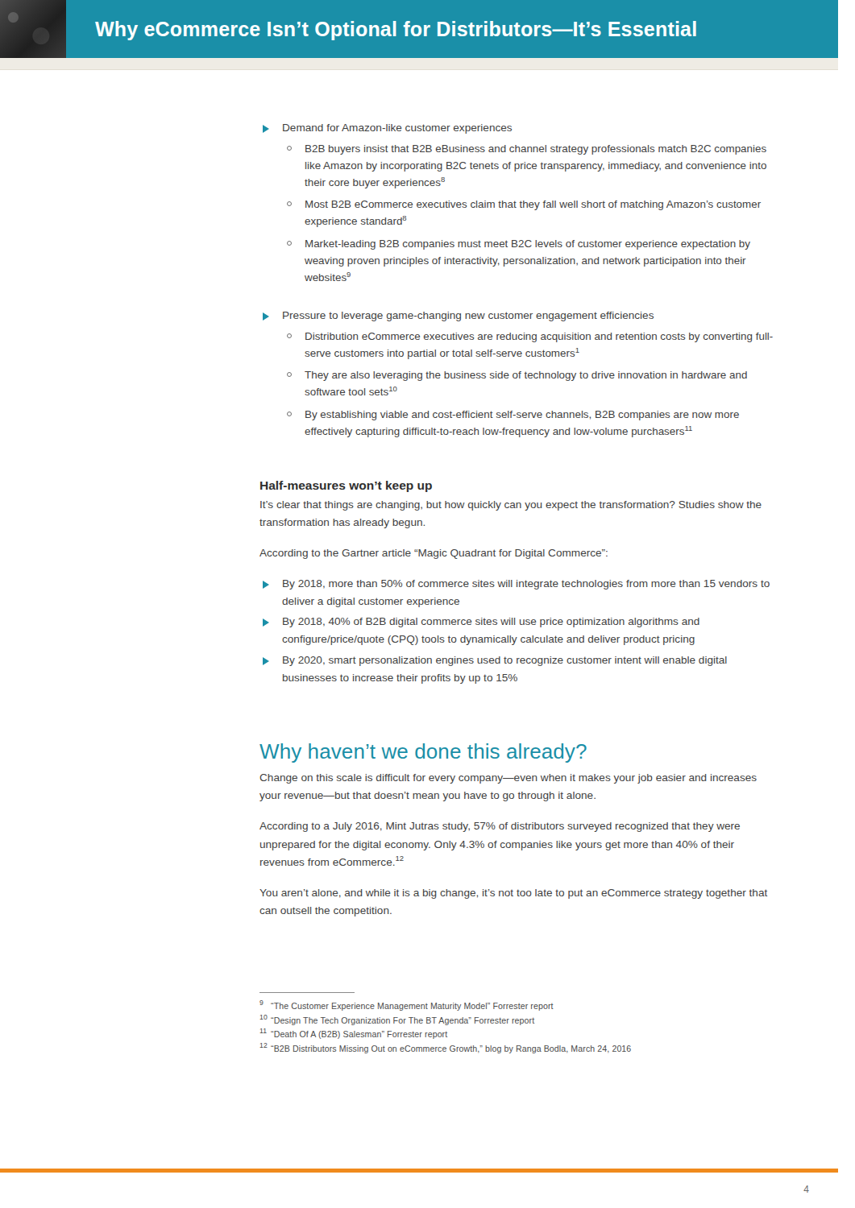Why eCommerce Isn’t Optional for Distributors—It’s Essential
Demand for Amazon-like customer experiences
B2B buyers insist that B2B eBusiness and channel strategy professionals match B2C companies like Amazon by incorporating B2C tenets of price transparency, immediacy, and convenience into their core buyer experiences8
Most B2B eCommerce executives claim that they fall well short of matching Amazon’s customer experience standard8
Market-leading B2B companies must meet B2C levels of customer experience expectation by weaving proven principles of interactivity, personalization, and network participation into their websites9
Pressure to leverage game-changing new customer engagement efficiencies
Distribution eCommerce executives are reducing acquisition and retention costs by converting full-serve customers into partial or total self-serve customers1
They are also leveraging the business side of technology to drive innovation in hardware and software tool sets10
By establishing viable and cost-efficient self-serve channels, B2B companies are now more effectively capturing difficult-to-reach low-frequency and low-volume purchasers11
Half-measures won’t keep up
It’s clear that things are changing, but how quickly can you expect the transformation? Studies show the transformation has already begun.
According to the Gartner article “Magic Quadrant for Digital Commerce”:
By 2018, more than 50% of commerce sites will integrate technologies from more than 15 vendors to deliver a digital customer experience
By 2018, 40% of B2B digital commerce sites will use price optimization algorithms and configure/price/quote (CPQ) tools to dynamically calculate and deliver product pricing
By 2020, smart personalization engines used to recognize customer intent will enable digital businesses to increase their profits by up to 15%
Why haven’t we done this already?
Change on this scale is difficult for every company—even when it makes your job easier and increases your revenue—but that doesn’t mean you have to go through it alone.
According to a July 2016, Mint Jutras study, 57% of distributors surveyed recognized that they were unprepared for the digital economy. Only 4.3% of companies like yours get more than 40% of their revenues from eCommerce.12
You aren’t alone, and while it is a big change, it’s not too late to put an eCommerce strategy together that can outsell the competition.
9“The Customer Experience Management Maturity Model” Forrester report
10“Design The Tech Organization For The BT Agenda” Forrester report
11“Death Of A (B2B) Salesman” Forrester report
12“B2B Distributors Missing Out on eCommerce Growth,” blog by Ranga Bodla, March 24, 2016
4